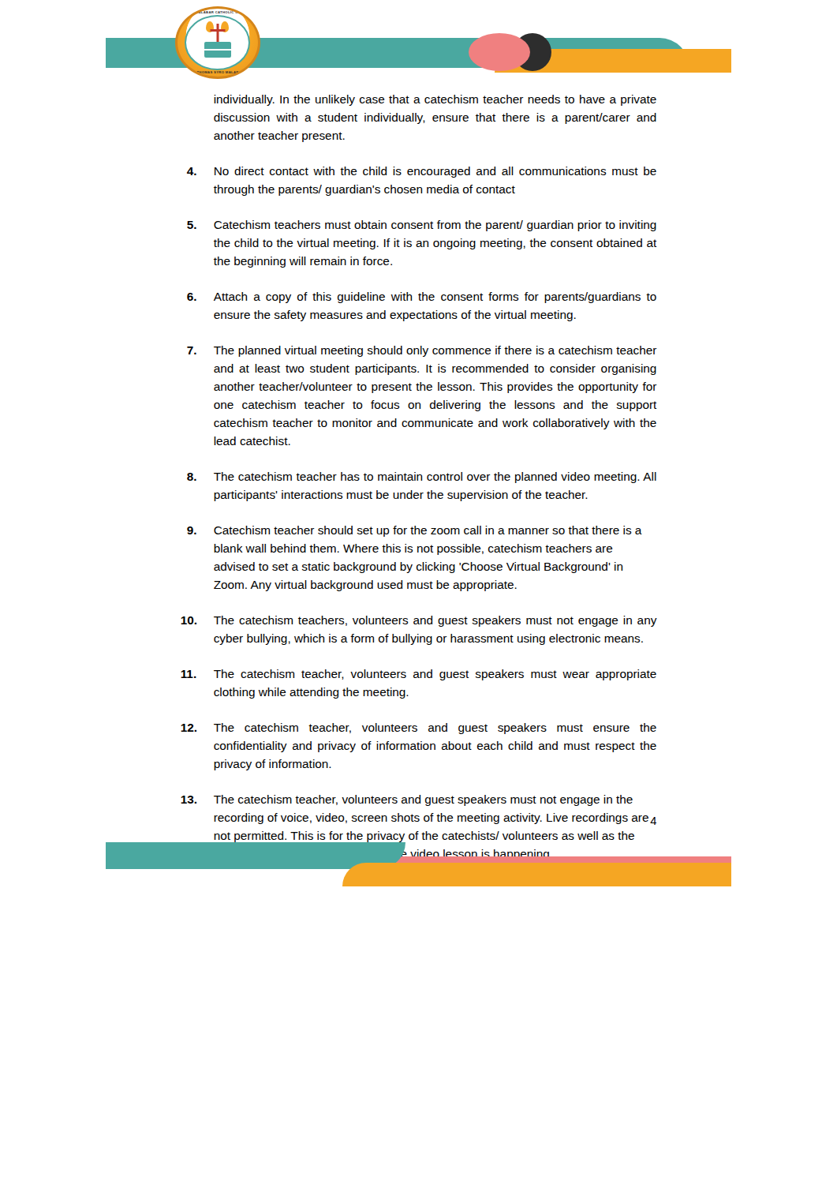SYRO MALABAR CATHOLIC CHURCH
ST THOMAS SYRO MALABAR
individually. In the unlikely case that a catechism teacher needs to have a private discussion with a student individually, ensure that there is a parent/carer and another teacher present.
No direct contact with the child is encouraged and all communications must be through the parents/ guardian's chosen media of contact
Catechism teachers must obtain consent from the parent/ guardian prior to inviting the child to the virtual meeting. If it is an ongoing meeting, the consent obtained at the beginning will remain in force.
Attach a copy of this guideline with the consent forms for parents/guardians to ensure the safety measures and expectations of the virtual meeting.
The planned virtual meeting should only commence if there is a catechism teacher and at least two student participants. It is recommended to consider organising another teacher/volunteer to present the lesson. This provides the opportunity for one catechism teacher to focus on delivering the lessons and the support catechism teacher to monitor and communicate and work collaboratively with the lead catechist.
The catechism teacher has to maintain control over the planned video meeting. All participants' interactions must be under the supervision of the teacher.
Catechism teacher should set up for the zoom call in a manner so that there is a blank wall behind them. Where this is not possible, catechism teachers are advised to set a static background by clicking 'Choose Virtual Background' in Zoom. Any virtual background used must be appropriate.
The catechism teachers, volunteers and guest speakers must not engage in any cyber bullying, which is a form of bullying or harassment using electronic means.
The catechism teacher, volunteers and guest speakers must wear appropriate clothing while attending the meeting.
The catechism teacher, volunteers and guest speakers must ensure the confidentiality and privacy of information about each child and must respect the privacy of information.
The catechism teacher, volunteers and guest speakers must not engage in the recording of voice, video, screen shots of the meeting activity. Live recordings are not permitted. This is for the privacy of the catechists/ volunteers as well as the privacy of the students while the live video lesson is happening.
4